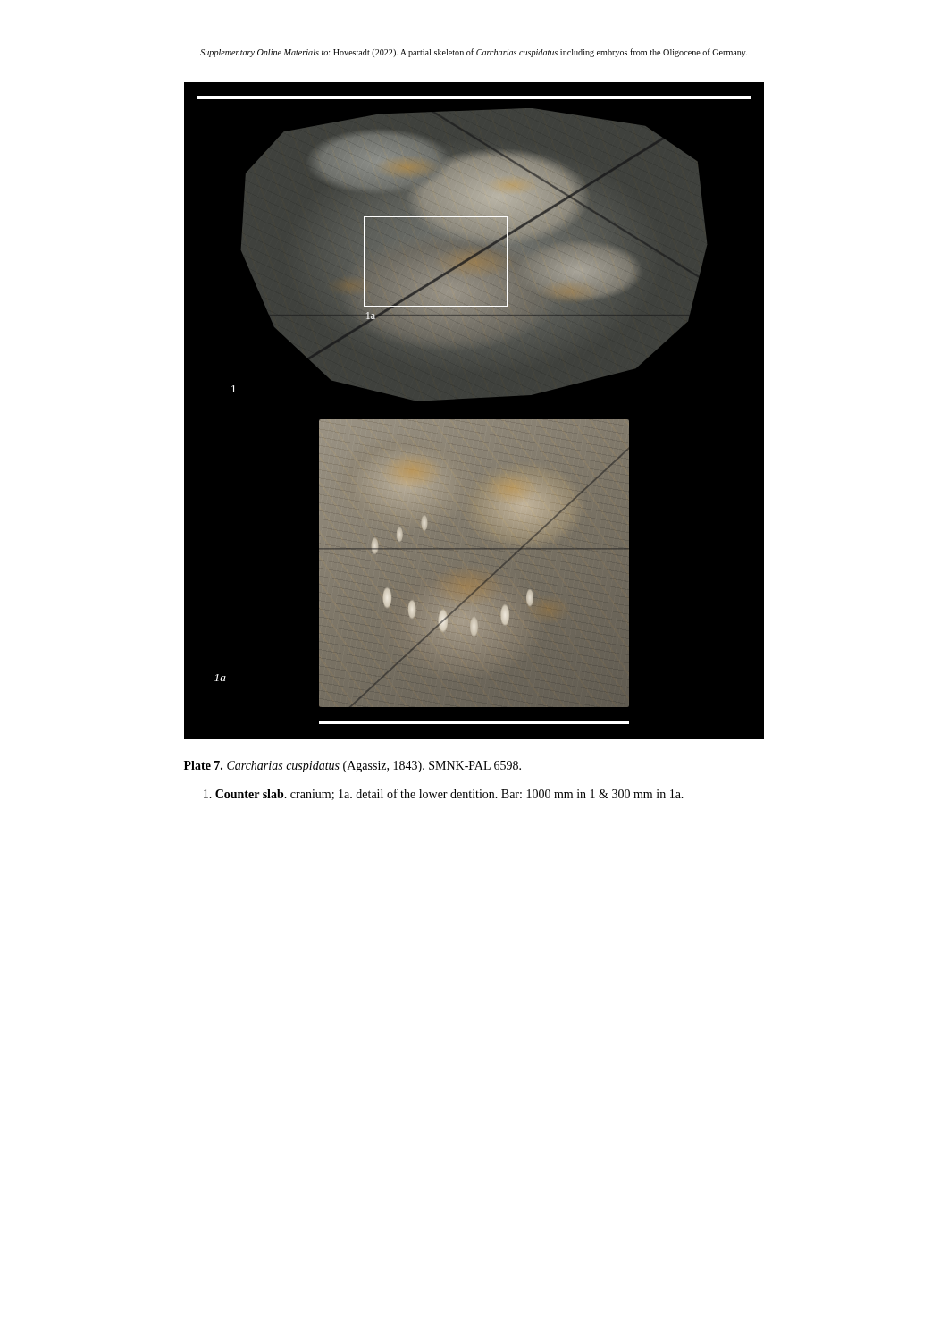Supplementary Online Materials to: Hovestadt (2022). A partial skeleton of Carcharias cuspidatus including embryos from the Oligocene of Germany.
1a
1
1a
Plate 7. Carcharias cuspidatus (Agassiz, 1843). SMNK-PAL 6598.
1. Counter slab. cranium; 1a. detail of the lower dentition. Bar: 1000 mm in 1 & 300 mm in 1a.